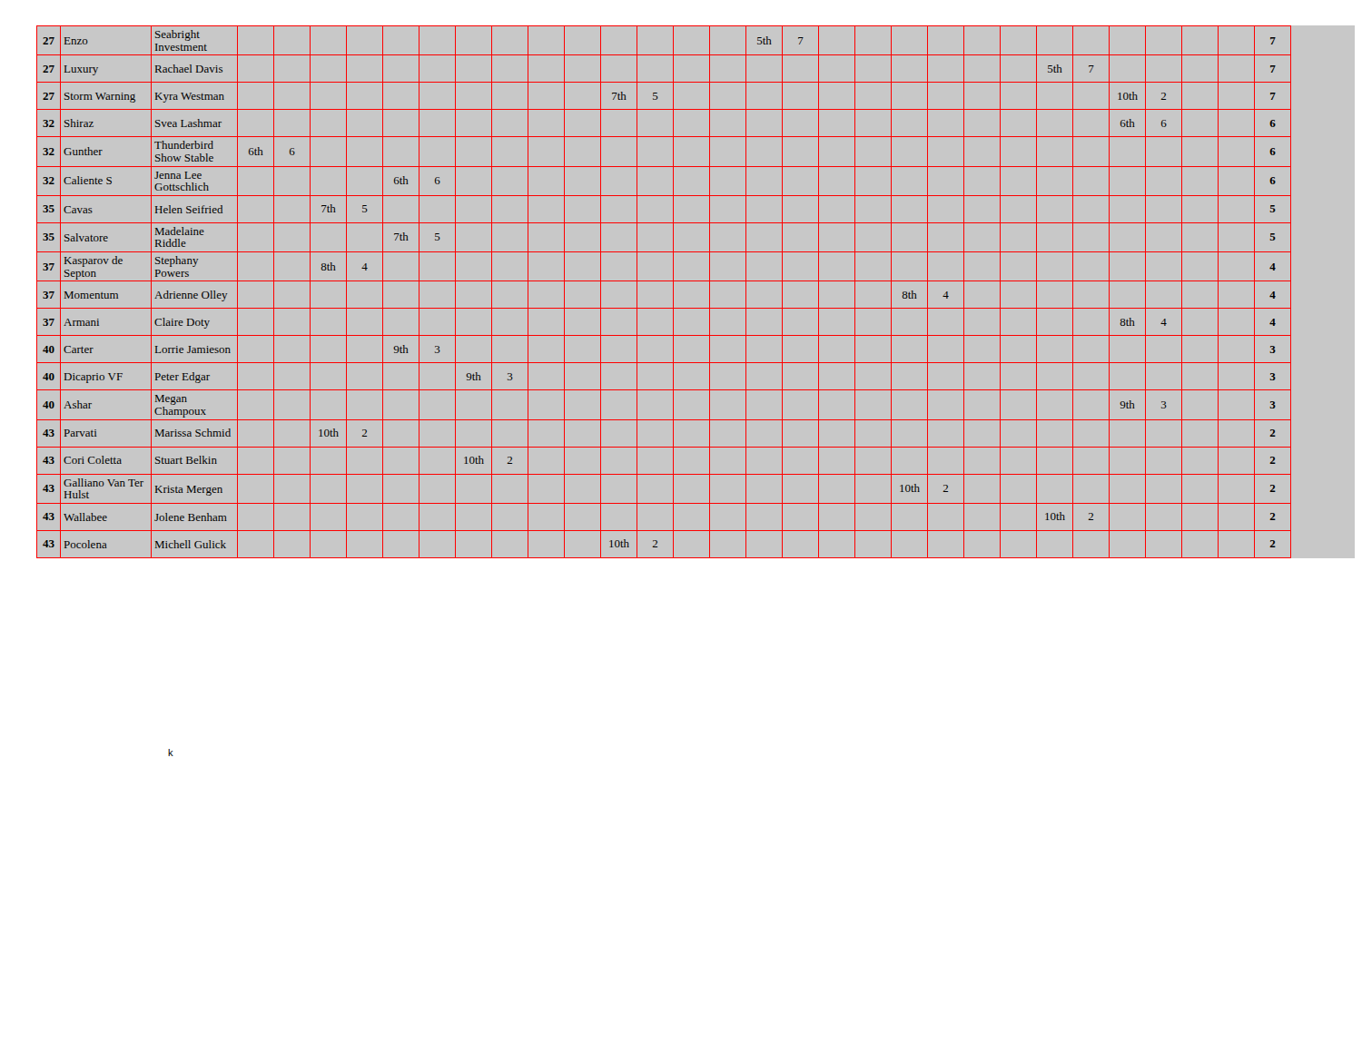| 27 | Enzo | Seabright Investment | | | | | | | | | | | | | | | 5th | 7 | | | | | | | | | | | | | 7 |
| 27 | Luxury | Rachael Davis | | | | | | | | | | | | | | | | | | | | | | | 5th | 7 | | | | | 7 |
| 27 | Storm Warning | Kyra Westman | | | | | | | | | | | 7th | 5 | | | | | | | | | | | | | 10th | 2 | | | 7 |
| 32 | Shiraz | Svea Lashmar | | | | | | | | | | | | | | | | | | | | | | | | | 6th | 6 | | | 6 |
| 32 | Gunther | Thunderbird Show Stable | 6th | 6 | | | | | | | | | | | | | | | | | | | | | | | | | | | 6 |
| 32 | Caliente S | Jenna Lee Gottschlich | | | | | 6th | 6 | | | | | | | | | | | | | | | | | | | | | | | 6 |
| 35 | Cavas | Helen Seifried | | | 7th | 5 | | | | | | | | | | | | | | | | | | | | | | | | | 5 |
| 35 | Salvatore | Madelaine Riddle | | | | | 7th | 5 | | | | | | | | | | | | | | | | | | | | | | | 5 |
| 37 | Kasparov de Septon | Stephany Powers | | | 8th | 4 | | | | | | | | | | | | | | | | | | | | | | | | | 4 |
| 37 | Momentum | Adrienne Olley | | | | | | | | | | | | | | | | | | | 8th | 4 | | | | | | | | | 4 |
| 37 | Armani | Claire Doty | | | | | | | | | | | | | | | | | | | | | | | | | 8th | 4 | | | 4 |
| 40 | Carter | Lorrie Jamieson | | | | | 9th | 3 | | | | | | | | | | | | | | | | | | | | | | | 3 |
| 40 | Dicaprio VF | Peter Edgar | | | | | | | 9th | 3 | | | | | | | | | | | | | | | | | | | | | 3 |
| 40 | Ashar | Megan Champoux | | | | | | | | | | | | | | | | | | | | | | | | | 9th | 3 | | | 3 |
| 43 | Parvati | Marissa Schmid | | | 10th | 2 | | | | | | | | | | | | | | | | | | | | | | | | | 2 |
| 43 | Cori Coletta | Stuart Belkin | | | | | | | 10th | 2 | | | | | | | | | | | | | | | | | | | | | 2 |
| 43 | Galliano Van Ter Hulst | Krista Mergen | | | | | | | | | | | | | | | | | | | 10th | 2 | | | | | | | | | 2 |
| 43 | Wallabee | Jolene Benham | | | | | | | | | | | | | | | | | | | | | | | 10th | 2 | | | | | 2 |
| 43 | Pocolena | Michell Gulick | | | | | | | | | | | 10th | 2 | | | | | | | | | | | | | | | | | 2 |
k